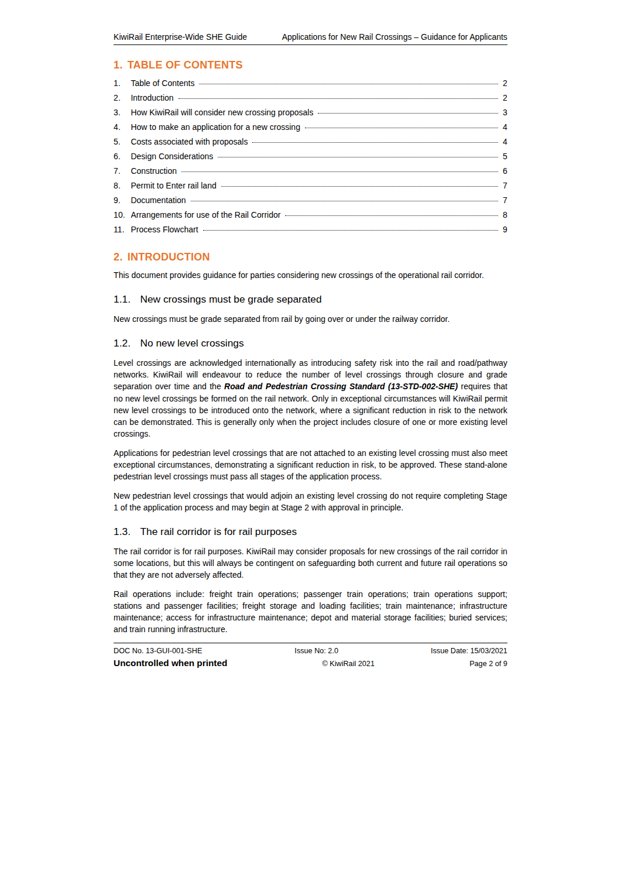KiwiRail Enterprise-Wide SHE Guide
Applications for New Rail Crossings – Guidance for Applicants
1. TABLE OF CONTENTS
1. Table of Contents 2
2. Introduction 2
3. How KiwiRail will consider new crossing proposals 3
4. How to make an application for a new crossing 4
5. Costs associated with proposals 4
6. Design Considerations 5
7. Construction 6
8. Permit to Enter rail land 7
9. Documentation 7
10. Arrangements for use of the Rail Corridor 8
11. Process Flowchart 9
2. INTRODUCTION
This document provides guidance for parties considering new crossings of the operational rail corridor.
1.1. New crossings must be grade separated
New crossings must be grade separated from rail by going over or under the railway corridor.
1.2. No new level crossings
Level crossings are acknowledged internationally as introducing safety risk into the rail and road/pathway networks. KiwiRail will endeavour to reduce the number of level crossings through closure and grade separation over time and the Road and Pedestrian Crossing Standard (13-STD-002-SHE) requires that no new level crossings be formed on the rail network. Only in exceptional circumstances will KiwiRail permit new level crossings to be introduced onto the network, where a significant reduction in risk to the network can be demonstrated. This is generally only when the project includes closure of one or more existing level crossings.
Applications for pedestrian level crossings that are not attached to an existing level crossing must also meet exceptional circumstances, demonstrating a significant reduction in risk, to be approved. These stand-alone pedestrian level crossings must pass all stages of the application process.
New pedestrian level crossings that would adjoin an existing level crossing do not require completing Stage 1 of the application process and may begin at Stage 2 with approval in principle.
1.3. The rail corridor is for rail purposes
The rail corridor is for rail purposes. KiwiRail may consider proposals for new crossings of the rail corridor in some locations, but this will always be contingent on safeguarding both current and future rail operations so that they are not adversely affected.
Rail operations include: freight train operations; passenger train operations; train operations support; stations and passenger facilities; freight storage and loading facilities; train maintenance; infrastructure maintenance; access for infrastructure maintenance; depot and material storage facilities; buried services; and train running infrastructure.
DOC No. 13-GUI-001-SHE
Issue No: 2.0
Issue Date: 15/03/2021
Uncontrolled when printed
© KiwiRail 2021
Page 2 of 9